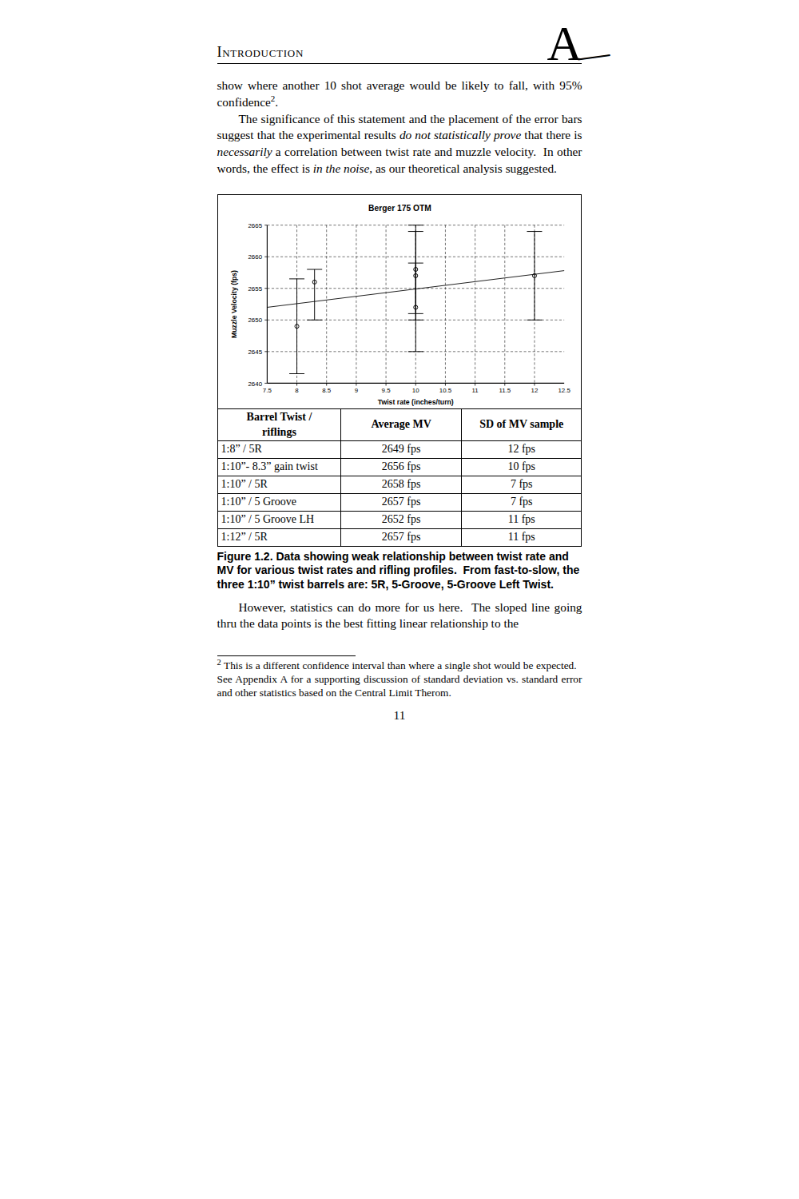A—
Introduction
show where another 10 shot average would be likely to fall, with 95% confidence2.
The significance of this statement and the placement of the error bars suggest that the experimental results do not statistically prove that there is necessarily a correlation between twist rate and muzzle velocity. In other words, the effect is in the noise, as our theoretical analysis suggested.
Berger 175 OTM 2665 2660 2655 2650 2645 2640 7.5 8 8.5 9 9.5 10 10.5 11 11.5 12 12.5 Twist rate (inches/turn) Muzzle Velocity (fps)
| Barrel Twist / riflings | Average MV | SD of MV sample |
| --- | --- | --- |
| 1:8” / 5R | 2649 fps | 12 fps |
| 1:10”- 8.3” gain twist | 2656 fps | 10 fps |
| 1:10” / 5R | 2658 fps | 7 fps |
| 1:10” / 5 Groove | 2657 fps | 7 fps |
| 1:10” / 5 Groove LH | 2652 fps | 11 fps |
| 1:12” / 5R | 2657 fps | 11 fps |
Figure 1.2. Data showing weak relationship between twist rate and MV for various twist rates and rifling profiles. From fast-to-slow, the three 1:10” twist barrels are: 5R, 5-Groove, 5-Groove Left Twist.
However, statistics can do more for us here. The sloped line going thru the data points is the best fitting linear relationship to the
2 This is a different confidence interval than where a single shot would be expected. See Appendix A for a supporting discussion of standard deviation vs. standard error and other statistics based on the Central Limit Therom.
11